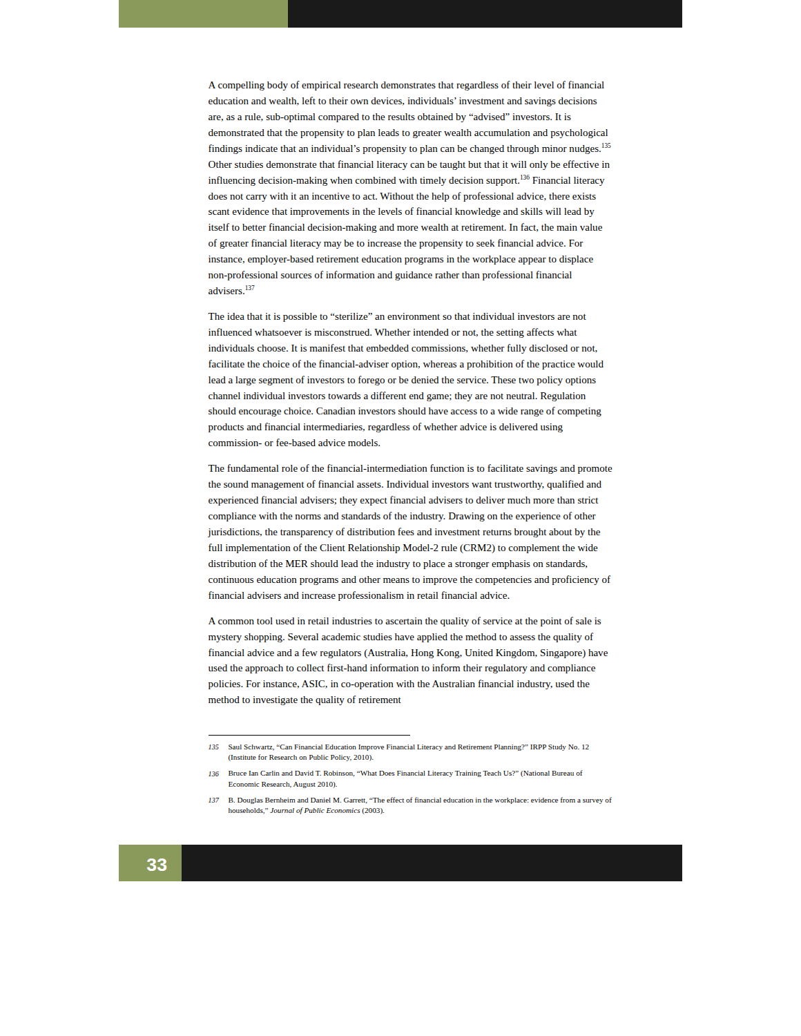A compelling body of empirical research demonstrates that regardless of their level of financial education and wealth, left to their own devices, individuals’ investment and savings decisions are, as a rule, sub-optimal compared to the results obtained by “advised” investors. It is demonstrated that the propensity to plan leads to greater wealth accumulation and psychological findings indicate that an individual’s propensity to plan can be changed through minor nudges.135 Other studies demonstrate that financial literacy can be taught but that it will only be effective in influencing decision-making when combined with timely decision support.136 Financial literacy does not carry with it an incentive to act. Without the help of professional advice, there exists scant evidence that improvements in the levels of financial knowledge and skills will lead by itself to better financial decision-making and more wealth at retirement. In fact, the main value of greater financial literacy may be to increase the propensity to seek financial advice. For instance, employer-based retirement education programs in the workplace appear to displace non-professional sources of information and guidance rather than professional financial advisers.137
The idea that it is possible to “sterilize” an environment so that individual investors are not influenced whatsoever is misconstrued. Whether intended or not, the setting affects what individuals choose. It is manifest that embedded commissions, whether fully disclosed or not, facilitate the choice of the financial-adviser option, whereas a prohibition of the practice would lead a large segment of investors to forego or be denied the service. These two policy options channel individual investors towards a different end game; they are not neutral. Regulation should encourage choice. Canadian investors should have access to a wide range of competing products and financial intermediaries, regardless of whether advice is delivered using commission- or fee-based advice models.
The fundamental role of the financial-intermediation function is to facilitate savings and promote the sound management of financial assets. Individual investors want trustworthy, qualified and experienced financial advisers; they expect financial advisers to deliver much more than strict compliance with the norms and standards of the industry. Drawing on the experience of other jurisdictions, the transparency of distribution fees and investment returns brought about by the full implementation of the Client Relationship Model-2 rule (CRM2) to complement the wide distribution of the MER should lead the industry to place a stronger emphasis on standards, continuous education programs and other means to improve the competencies and proficiency of financial advisers and increase professionalism in retail financial advice.
A common tool used in retail industries to ascertain the quality of service at the point of sale is mystery shopping. Several academic studies have applied the method to assess the quality of financial advice and a few regulators (Australia, Hong Kong, United Kingdom, Singapore) have used the approach to collect first-hand information to inform their regulatory and compliance policies. For instance, ASIC, in co-operation with the Australian financial industry, used the method to investigate the quality of retirement
135
Saul Schwartz, “Can Financial Education Improve Financial Literacy and Retirement Planning?” IRPP Study No. 12 (Institute for Research on Public Policy, 2010).
136
Bruce Ian Carlin and David T. Robinson, “What Does Financial Literacy Training Teach Us?” (National Bureau of Economic Research, August 2010).
137
B. Douglas Bernheim and Daniel M. Garrett, “The effect of financial education in the workplace: evidence from a survey of households,” Journal of Public Economics (2003).
33